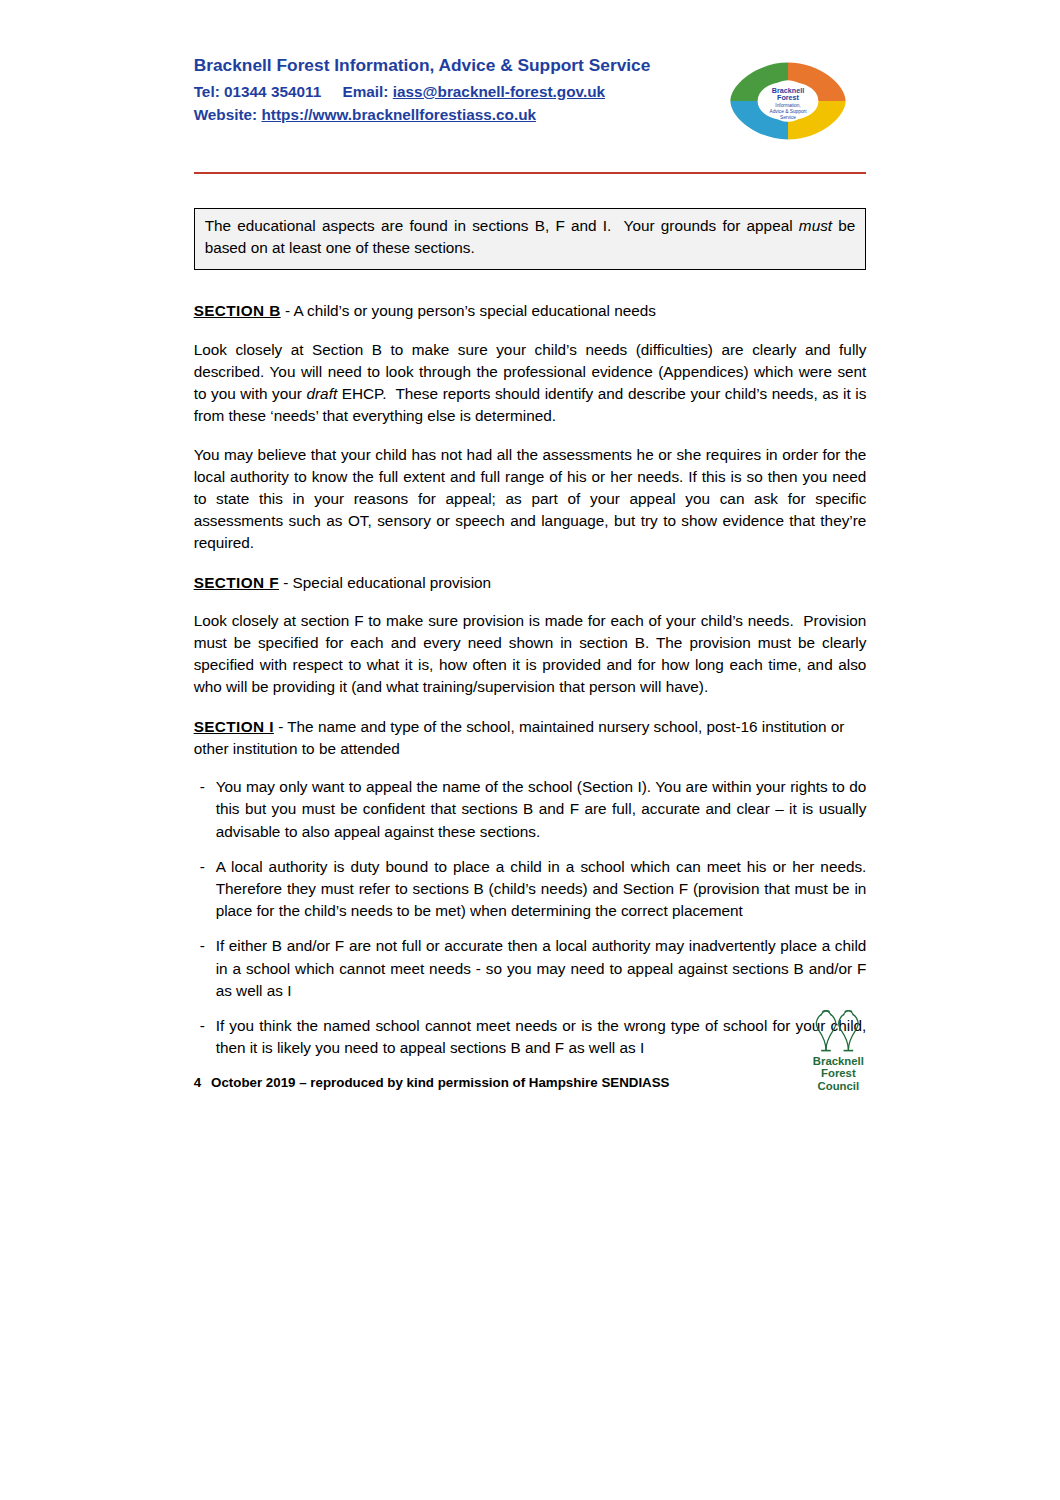Bracknell Forest Information, Advice & Support Service Tel: 01344 354011 Email: iass@bracknell-forest.gov.uk
Website: https://www.bracknellforestiass.co.uk
Bracknell Forest Information, Advice & Support Service
The educational aspects are found in sections B, F and I. Your grounds for appeal must be based on at least one of these sections.
SECTION B
- A child’s or young person’s special educational needs
Look closely at Section B to make sure your child’s needs (difficulties) are clearly and fully described. You will need to look through the professional evidence (Appendices) which were sent to you with your draft EHCP. These reports should identify and describe your child’s needs, as it is from these ‘needs’ that everything else is determined.
You may believe that your child has not had all the assessments he or she requires in order for the local authority to know the full extent and full range of his or her needs. If this is so then you need to state this in your reasons for appeal; as part of your appeal you can ask for specific assessments such as OT, sensory or speech and language, but try to show evidence that they’re required.
SECTION F
- Special educational provision
Look closely at section F to make sure provision is made for each of your child’s needs. Provision must be specified for each and every need shown in section B. The provision must be clearly specified with respect to what it is, how often it is provided and for how long each time, and also who will be providing it (and what training/supervision that person will have).
SECTION I
- The name and type of the school, maintained nursery school, post-16 institution or other institution to be attended
You may only want to appeal the name of the school (Section I). You are within your rights to do this but you must be confident that sections B and F are full, accurate and clear – it is usually advisable to also appeal against these sections.
A local authority is duty bound to place a child in a school which can meet his or her needs. Therefore they must refer to sections B (child’s needs) and Section F (provision that must be in place for the child’s needs to be met) when determining the correct placement
If either B and/or F are not full or accurate then a local authority may inadvertently place a child in a school which cannot meet needs - so you may need to appeal against sections B and/or F as well as I
If you think the named school cannot meet needs or is the wrong type of school for your child, then it is likely you need to appeal sections B and F as well as I
4 October 2019 – reproduced by kind permission of Hampshire SENDIASS
Bracknell
Forest
Council